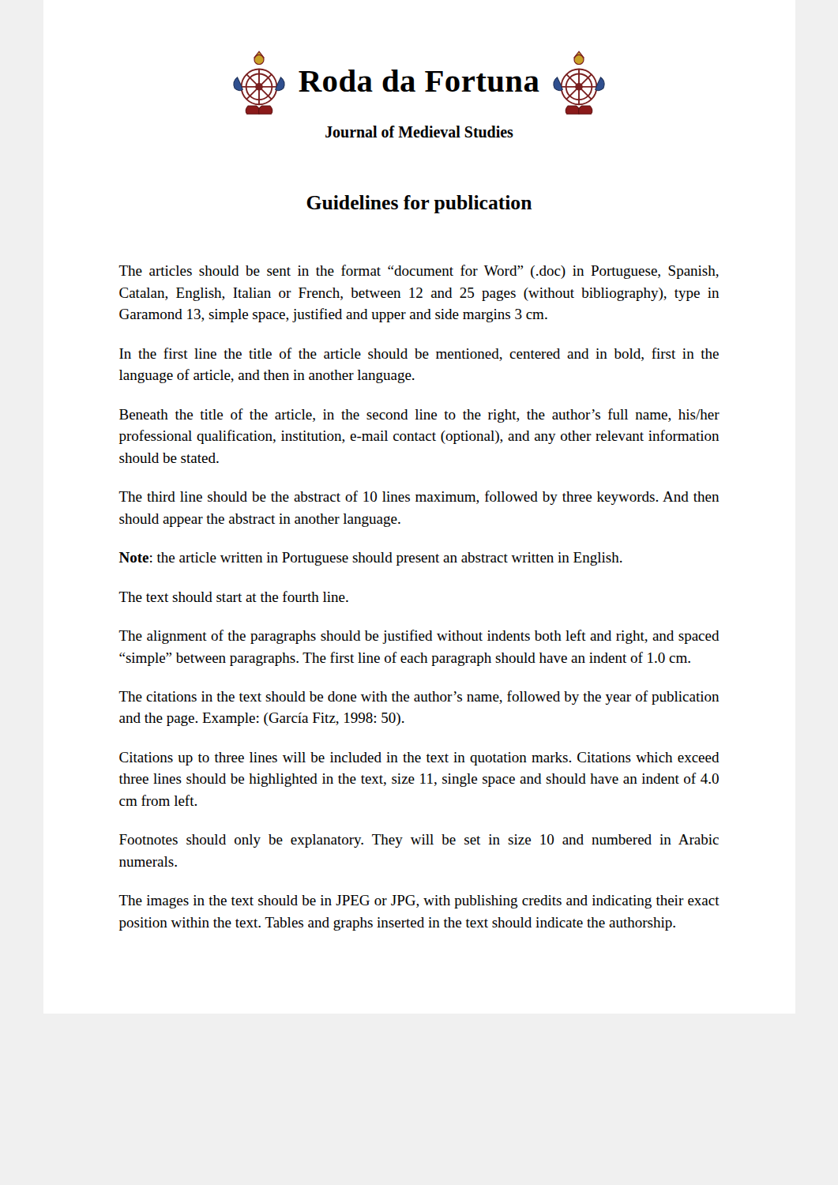Roda da Fortuna
Journal of Medieval Studies
Guidelines for publication
The articles should be sent in the format “document for Word” (.doc) in Portuguese, Spanish, Catalan, English, Italian or French, between 12 and 25 pages (without bibliography), type in Garamond 13, simple space, justified and upper and side margins 3 cm.
In the first line the title of the article should be mentioned, centered and in bold, first in the language of article, and then in another language.
Beneath the title of the article, in the second line to the right, the author’s full name, his/her professional qualification, institution, e-mail contact (optional), and any other relevant information should be stated.
The third line should be the abstract of 10 lines maximum, followed by three keywords. And then should appear the abstract in another language.
Note: the article written in Portuguese should present an abstract written in English.
The text should start at the fourth line.
The alignment of the paragraphs should be justified without indents both left and right, and spaced “simple” between paragraphs. The first line of each paragraph should have an indent of 1.0 cm.
The citations in the text should be done with the author’s name, followed by the year of publication and the page. Example: (García Fitz, 1998: 50).
Citations up to three lines will be included in the text in quotation marks. Citations which exceed three lines should be highlighted in the text, size 11, single space and should have an indent of 4.0 cm from left.
Footnotes should only be explanatory. They will be set in size 10 and numbered in Arabic numerals.
The images in the text should be in JPEG or JPG, with publishing credits and indicating their exact position within the text. Tables and graphs inserted in the text should indicate the authorship.